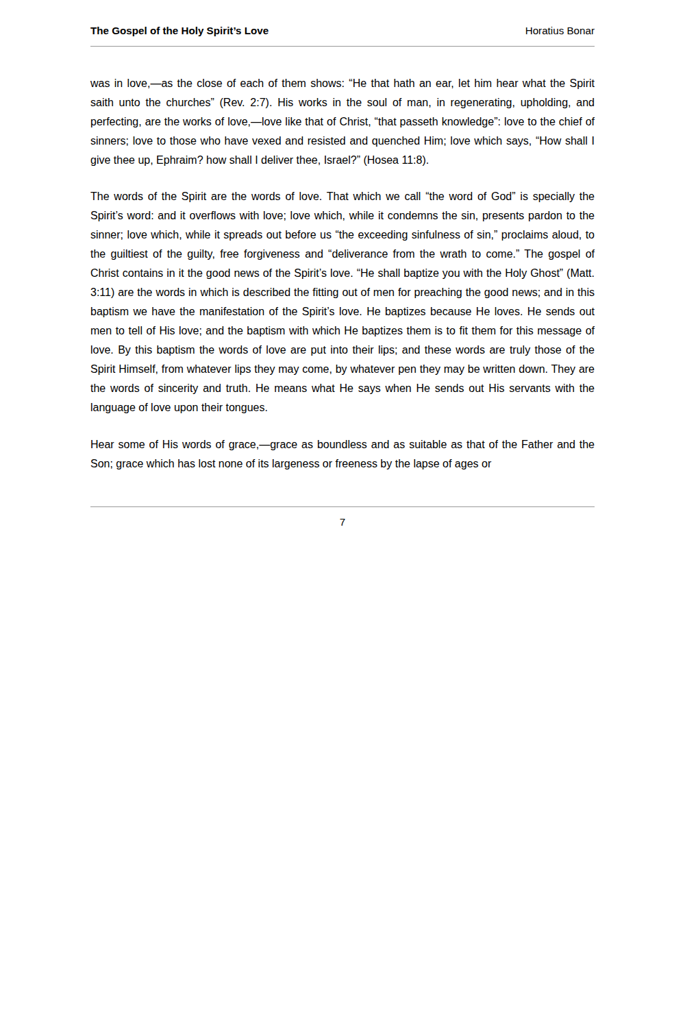The Gospel of the Holy Spirit’s Love Horatius Bonar
was in love,—as the close of each of them shows: “He that hath an ear, let him hear what the Spirit saith unto the churches” (Rev. 2:7). His works in the soul of man, in regenerating, upholding, and perfecting, are the works of love,—love like that of Christ, “that passeth knowledge”: love to the chief of sinners; love to those who have vexed and resisted and quenched Him; love which says, “How shall I give thee up, Ephraim? how shall I deliver thee, Israel?” (Hosea 11:8).
The words of the Spirit are the words of love. That which we call “the word of God” is specially the Spirit’s word: and it overflows with love; love which, while it condemns the sin, presents pardon to the sinner; love which, while it spreads out before us “the exceeding sinfulness of sin,” proclaims aloud, to the guiltiest of the guilty, free forgiveness and “deliverance from the wrath to come.” The gospel of Christ contains in it the good news of the Spirit’s love. “He shall baptize you with the Holy Ghost” (Matt. 3:11) are the words in which is described the fitting out of men for preaching the good news; and in this baptism we have the manifestation of the Spirit’s love. He baptizes because He loves. He sends out men to tell of His love; and the baptism with which He baptizes them is to fit them for this message of love. By this baptism the words of love are put into their lips; and these words are truly those of the Spirit Himself, from whatever lips they may come, by whatever pen they may be written down. They are the words of sincerity and truth. He means what He says when He sends out His servants with the language of love upon their tongues.
Hear some of His words of grace,—grace as boundless and as suitable as that of the Father and the Son; grace which has lost none of its largeness or freeness by the lapse of ages or
7